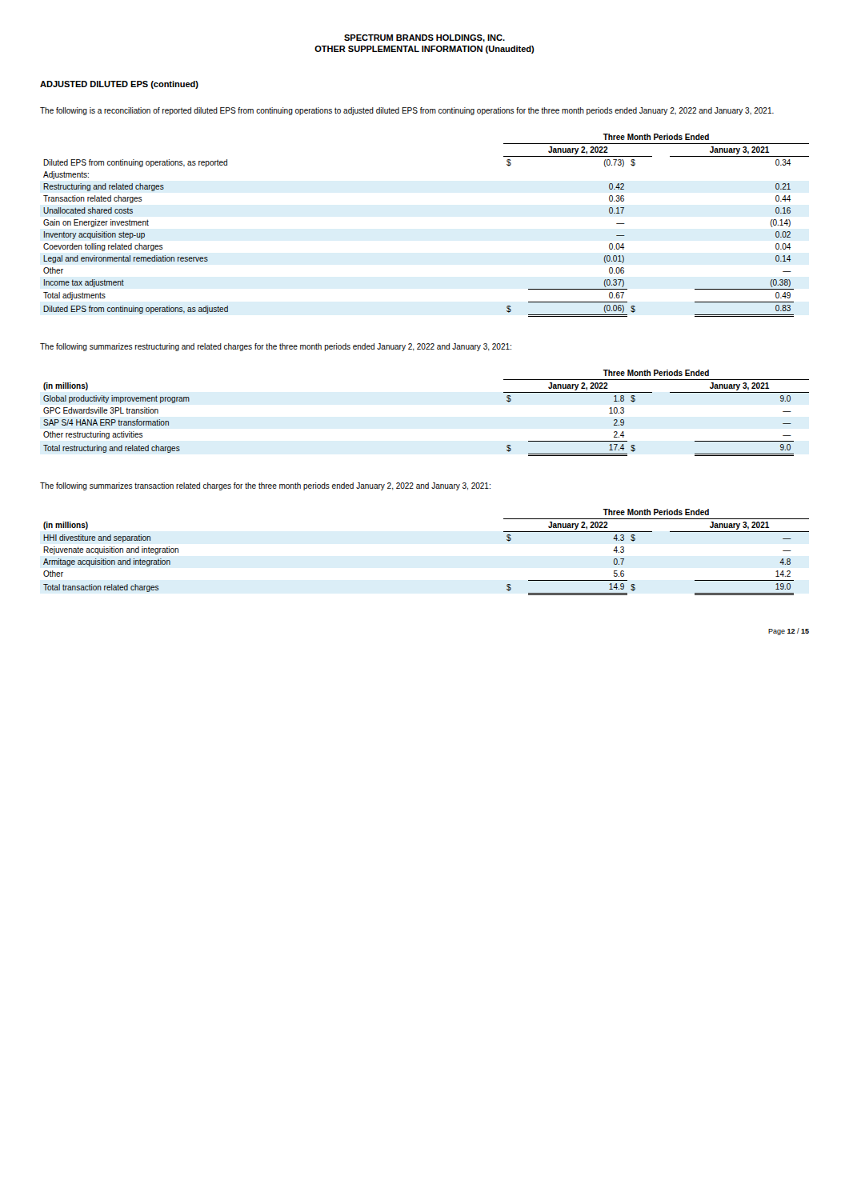SPECTRUM BRANDS HOLDINGS, INC.
OTHER SUPPLEMENTAL INFORMATION (Unaudited)
ADJUSTED DILUTED EPS (continued)
The following is a reconciliation of reported diluted EPS from continuing operations to adjusted diluted EPS from continuing operations for the three month periods ended January 2, 2022 and January 3, 2021.
| | | Three Month Periods Ended |
| --- | --- | --- |
| | | January 2, 2022 | | January 3, 2021 |
| Diluted EPS from continuing operations, as reported | | $ | (0.73) | $ | | | 0.34 | |
| Adjustments: | | | | | | | | |
| Restructuring and related charges | | | 0.42 | | | | 0.21 | |
| Transaction related charges | | | 0.36 | | | | 0.44 | |
| Unallocated shared costs | | | 0.17 | | | | 0.16 | |
| Gain on Energizer investment | | | — | | | | (0.14) | |
| Inventory acquisition step-up | | | — | | | | 0.02 | |
| Coevorden tolling related charges | | | 0.04 | | | | 0.04 | |
| Legal and environmental remediation reserves | | | (0.01) | | | | 0.14 | |
| Other | | | 0.06 | | | | — | |
| Income tax adjustment | | | (0.37) | | | | (0.38) | |
| Total adjustments | | | 0.67 | | | | 0.49 | |
| Diluted EPS from continuing operations, as adjusted | | $ | (0.06) | $ | | | 0.83 | |
The following summarizes restructuring and related charges for the three month periods ended January 2, 2022 and January 3, 2021:
| | | Three Month Periods Ended |
| --- | --- | --- |
| (in millions) | | January 2, 2022 | | January 3, 2021 |
| Global productivity improvement program | | $ | 1.8 | $ | | | 9.0 | |
| GPC Edwardsville 3PL transition | | | 10.3 | | | | — | |
| SAP S/4 HANA ERP transformation | | | 2.9 | | | | — | |
| Other restructuring activities | | | 2.4 | | | | — | |
| Total restructuring and related charges | | $ | 17.4 | $ | | | 9.0 | |
The following summarizes transaction related charges for the three month periods ended January 2, 2022 and January 3, 2021:
| | | Three Month Periods Ended |
| --- | --- | --- |
| (in millions) | | January 2, 2022 | | January 3, 2021 |
| HHI divestiture and separation | | $ | 4.3 | $ | | | — | |
| Rejuvenate acquisition and integration | | | 4.3 | | | | — | |
| Armitage acquisition and integration | | | 0.7 | | | | 4.8 | |
| Other | | | 5.6 | | | | 14.2 | |
| Total transaction related charges | | $ | 14.9 | $ | | | 19.0 | |
Page 12 / 15